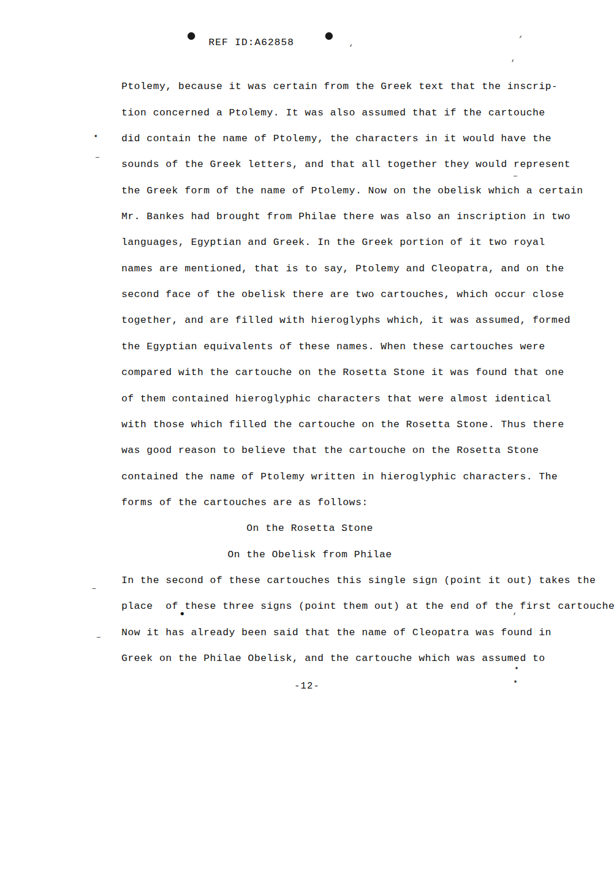REF ID:A62858 ,
‘ ‘ • – – – ‘ – • •
Ptolemy, because it was certain from the Greek text that the inscrip-
tion concerned a Ptolemy. It was also assumed that if the cartouche
did contain the name of Ptolemy, the characters in it would have the
sounds of the Greek letters, and that all together they would represent
the Greek form of the name of Ptolemy. Now on the obelisk which a certain
Mr. Bankes had brought from Philae there was also an inscription in two
languages, Egyptian and Greek. In the Greek portion of it two royal
names are mentioned, that is to say, Ptolemy and Cleopatra, and on the
second face of the obelisk there are two cartouches, which occur close
together, and are filled with hieroglyphs which, it was assumed, formed
the Egyptian equivalents of these names. When these cartouches were
compared with the cartouche on the Rosetta Stone it was found that one
of them contained hieroglyphic characters that were almost identical
with those which filled the cartouche on the Rosetta Stone. Thus there
was good reason to believe that the cartouche on the Rosetta Stone
contained the name of Ptolemy written in hieroglyphic characters. The
forms of the cartouches are as follows:
On the Rosetta Stone
On the Obelisk from Philae
In the second of these cartouches this single sign (point it out) takes the
place of these three signs (point them out) at the end of the first cartouche.•
Now it has already been said that the name of Cleopatra was found in
Greek on the Philae Obelisk, and the cartouche which was assumed to
-12-